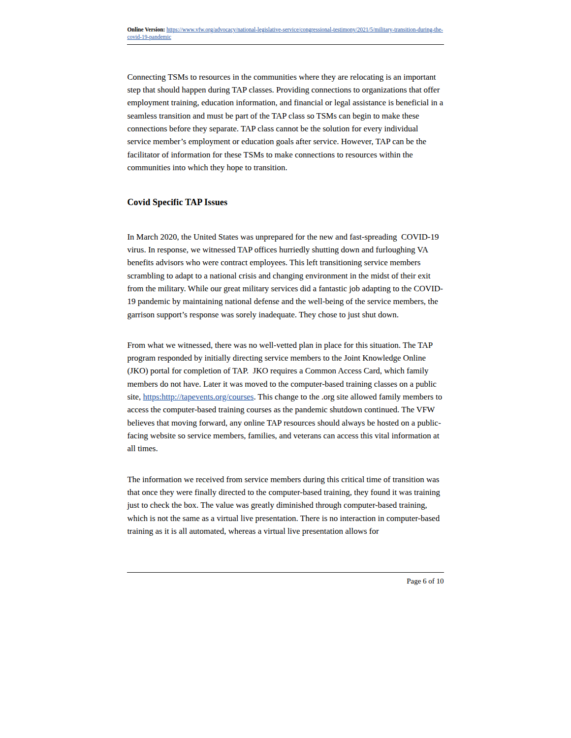Online Version: https://www.vfw.org/advocacy/national-legislative-service/congressional-testimony/2021/5/military-transition-during-the-covid-19-pandemic
Connecting TSMs to resources in the communities where they are relocating is an important step that should happen during TAP classes. Providing connections to organizations that offer employment training, education information, and financial or legal assistance is beneficial in a seamless transition and must be part of the TAP class so TSMs can begin to make these connections before they separate. TAP class cannot be the solution for every individual service member’s employment or education goals after service. However, TAP can be the facilitator of information for these TSMs to make connections to resources within the communities into which they hope to transition.
Covid Specific TAP Issues
In March 2020, the United States was unprepared for the new and fast-spreading COVID-19 virus. In response, we witnessed TAP offices hurriedly shutting down and furloughing VA benefits advisors who were contract employees. This left transitioning service members scrambling to adapt to a national crisis and changing environment in the midst of their exit from the military. While our great military services did a fantastic job adapting to the COVID-19 pandemic by maintaining national defense and the well-being of the service members, the garrison support’s response was sorely inadequate. They chose to just shut down.
From what we witnessed, there was no well-vetted plan in place for this situation. The TAP program responded by initially directing service members to the Joint Knowledge Online (JKO) portal for completion of TAP. JKO requires a Common Access Card, which family members do not have. Later it was moved to the computer-based training classes on a public site, https:http://tapevents.org/courses. This change to the .org site allowed family members to access the computer-based training courses as the pandemic shutdown continued. The VFW believes that moving forward, any online TAP resources should always be hosted on a public-facing website so service members, families, and veterans can access this vital information at all times.
The information we received from service members during this critical time of transition was that once they were finally directed to the computer-based training, they found it was training just to check the box. The value was greatly diminished through computer-based training, which is not the same as a virtual live presentation. There is no interaction in computer-based training as it is all automated, whereas a virtual live presentation allows for
Page 6 of 10